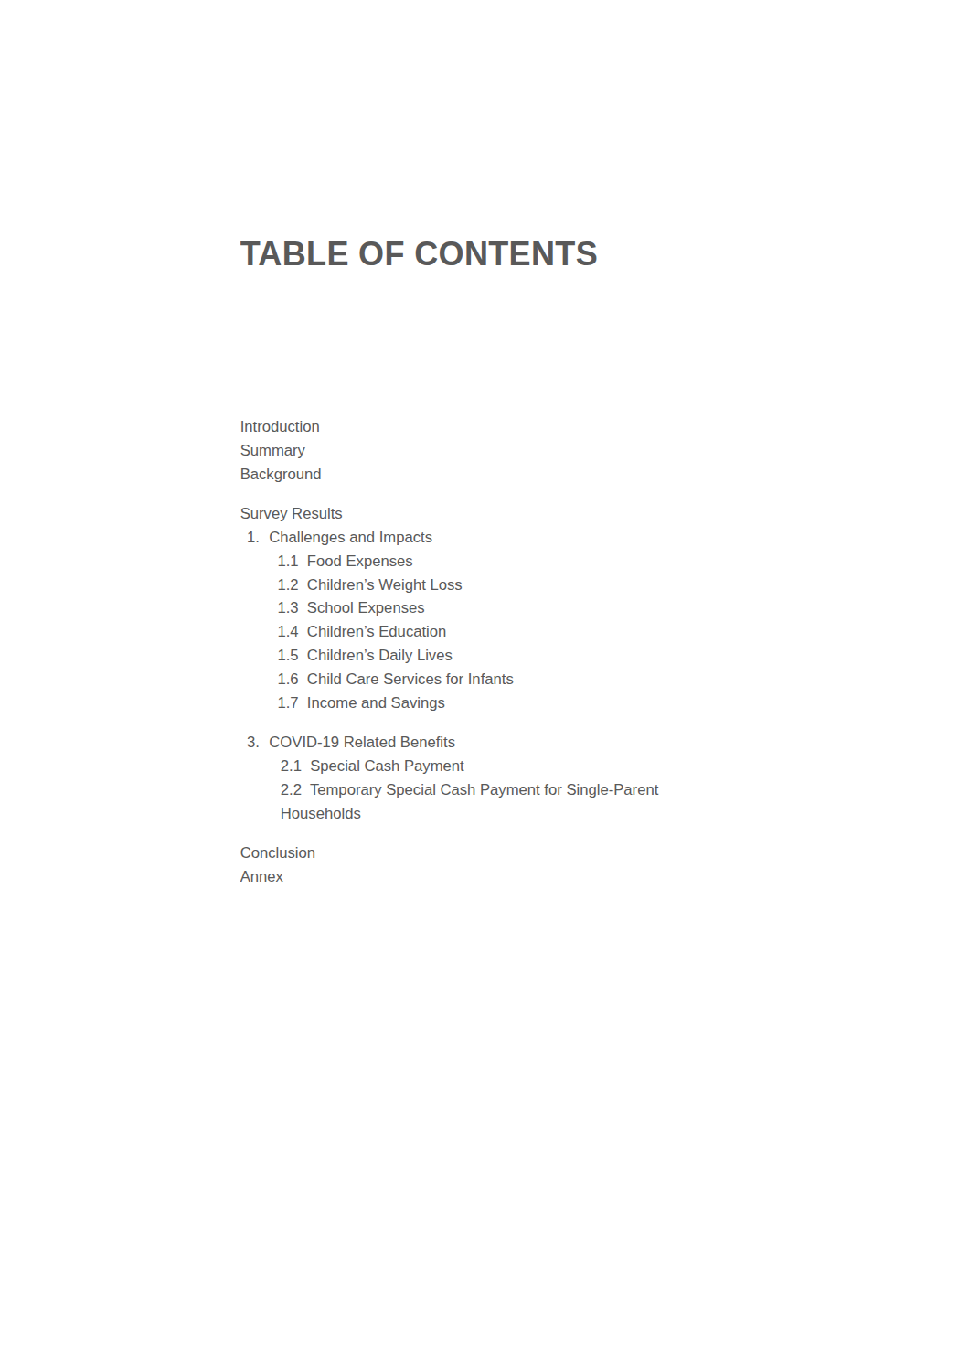TABLE OF CONTENTS
Introduction
Summary
Background
Survey Results
Challenges and Impacts
1.1 Food Expenses
1.2 Children’s Weight Loss
1.3 School Expenses
1.4 Children’s Education
1.5 Children’s Daily Lives
1.6 Child Care Services for Infants
1.7 Income and Savings
COVID-19 Related Benefits
2.1 Special Cash Payment
2.2 Temporary Special Cash Payment for Single-Parent Households
Conclusion
Annex